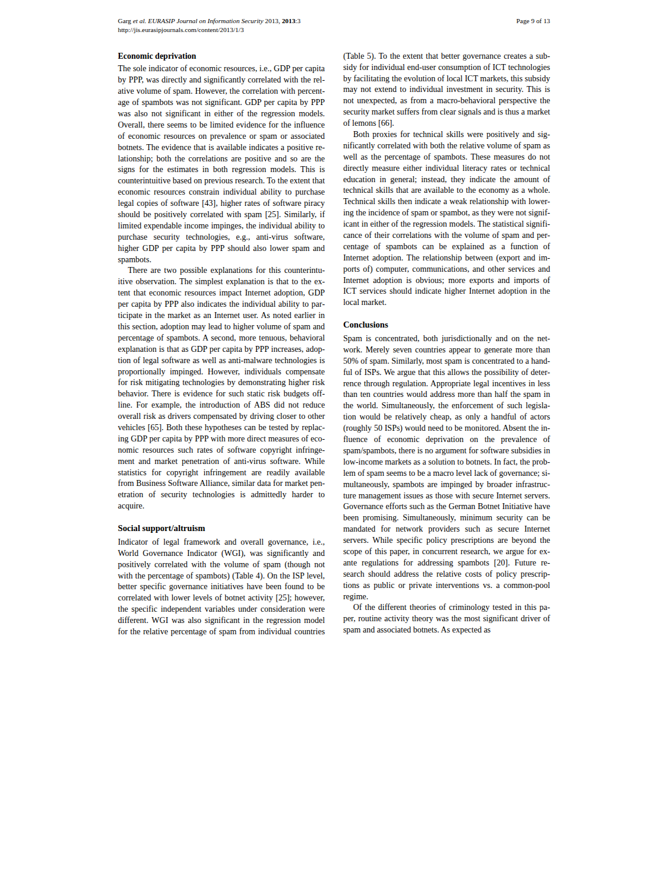Garg et al. EURASIP Journal on Information Security 2013, 2013:3
http://jis.eurasipjournals.com/content/2013/1/3
Page 9 of 13
Economic deprivation
The sole indicator of economic resources, i.e., GDP per capita by PPP, was directly and significantly correlated with the relative volume of spam. However, the correlation with percentage of spambots was not significant. GDP per capita by PPP was also not significant in either of the regression models. Overall, there seems to be limited evidence for the influence of economic resources on prevalence or spam or associated botnets. The evidence that is available indicates a positive relationship; both the correlations are positive and so are the signs for the estimates in both regression models. This is counterintuitive based on previous research. To the extent that economic resources constrain individual ability to purchase legal copies of software [43], higher rates of software piracy should be positively correlated with spam [25]. Similarly, if limited expendable income impinges, the individual ability to purchase security technologies, e.g., anti-virus software, higher GDP per capita by PPP should also lower spam and spambots.
There are two possible explanations for this counterintuitive observation. The simplest explanation is that to the extent that economic resources impact Internet adoption, GDP per capita by PPP also indicates the individual ability to participate in the market as an Internet user. As noted earlier in this section, adoption may lead to higher volume of spam and percentage of spambots. A second, more tenuous, behavioral explanation is that as GDP per capita by PPP increases, adoption of legal software as well as anti-malware technologies is proportionally impinged. However, individuals compensate for risk mitigating technologies by demonstrating higher risk behavior. There is evidence for such static risk budgets offline. For example, the introduction of ABS did not reduce overall risk as drivers compensated by driving closer to other vehicles [65]. Both these hypotheses can be tested by replacing GDP per capita by PPP with more direct measures of economic resources such rates of software copyright infringement and market penetration of anti-virus software. While statistics for copyright infringement are readily available from Business Software Alliance, similar data for market penetration of security technologies is admittedly harder to acquire.
Social support/altruism
Indicator of legal framework and overall governance, i.e., World Governance Indicator (WGI), was significantly and positively correlated with the volume of spam (though not with the percentage of spambots) (Table 4). On the ISP level, better specific governance initiatives have been found to be correlated with lower levels of botnet activity [25]; however, the specific independent variables under consideration were different. WGI was also significant in the regression model for the relative percentage of spam from individual countries (Table 5). To the extent that better governance creates a subsidy for individual end-user consumption of ICT technologies by facilitating the evolution of local ICT markets, this subsidy may not extend to individual investment in security. This is not unexpected, as from a macro-behavioral perspective the security market suffers from clear signals and is thus a market of lemons [66].
Both proxies for technical skills were positively and significantly correlated with both the relative volume of spam as well as the percentage of spambots. These measures do not directly measure either individual literacy rates or technical education in general; instead, they indicate the amount of technical skills that are available to the economy as a whole. Technical skills then indicate a weak relationship with lowering the incidence of spam or spambot, as they were not significant in either of the regression models. The statistical significance of their correlations with the volume of spam and percentage of spambots can be explained as a function of Internet adoption. The relationship between (export and imports of) computer, communications, and other services and Internet adoption is obvious; more exports and imports of ICT services should indicate higher Internet adoption in the local market.
Conclusions
Spam is concentrated, both jurisdictionally and on the network. Merely seven countries appear to generate more than 50% of spam. Similarly, most spam is concentrated to a handful of ISPs. We argue that this allows the possibility of deterrence through regulation. Appropriate legal incentives in less than ten countries would address more than half the spam in the world. Simultaneously, the enforcement of such legislation would be relatively cheap, as only a handful of actors (roughly 50 ISPs) would need to be monitored. Absent the influence of economic deprivation on the prevalence of spam/spambots, there is no argument for software subsidies in low-income markets as a solution to botnets. In fact, the problem of spam seems to be a macro level lack of governance; simultaneously, spambots are impinged by broader infrastructure management issues as those with secure Internet servers. Governance efforts such as the German Botnet Initiative have been promising. Simultaneously, minimum security can be mandated for network providers such as secure Internet servers. While specific policy prescriptions are beyond the scope of this paper, in concurrent research, we argue for ex-ante regulations for addressing spambots [20]. Future research should address the relative costs of policy prescriptions as public or private interventions vs. a common-pool regime.
Of the different theories of criminology tested in this paper, routine activity theory was the most significant driver of spam and associated botnets. As expected as